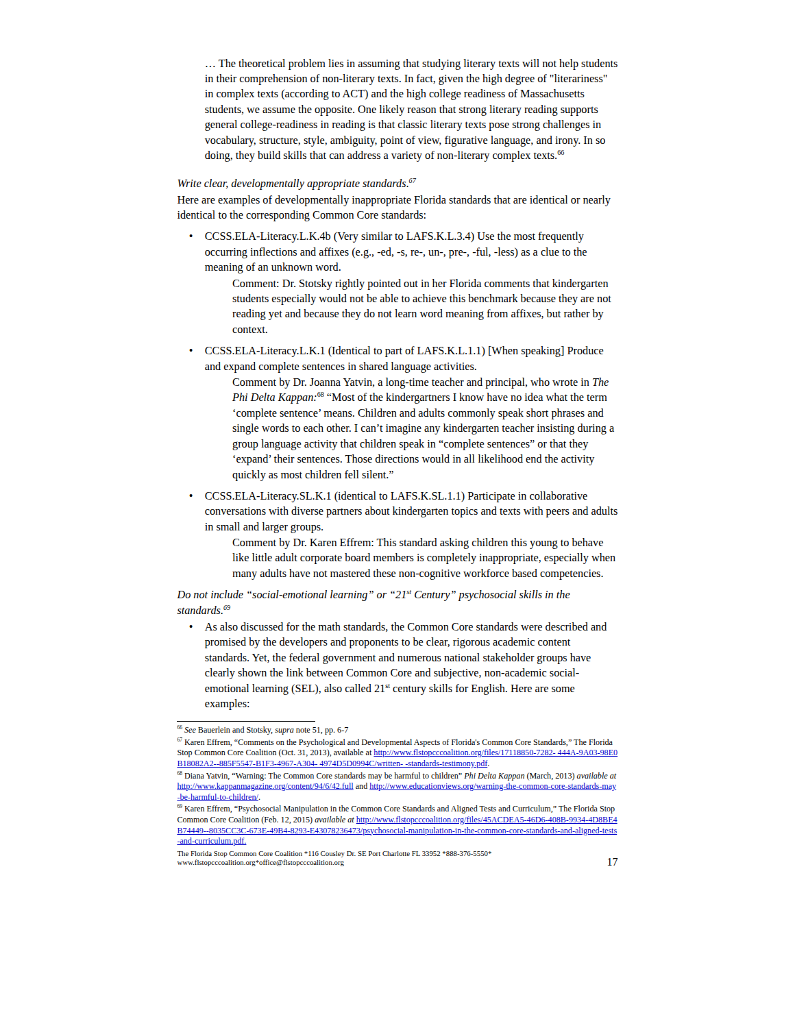… The theoretical problem lies in assuming that studying literary texts will not help students in their comprehension of non-literary texts. In fact, given the high degree of "literariness" in complex texts (according to ACT) and the high college readiness of Massachusetts students, we assume the opposite. One likely reason that strong literary reading supports general college-readiness in reading is that classic literary texts pose strong challenges in vocabulary, structure, style, ambiguity, point of view, figurative language, and irony. In so doing, they build skills that can address a variety of non-literary complex texts.66
Write clear, developmentally appropriate standards.67
Here are examples of developmentally inappropriate Florida standards that are identical or nearly identical to the corresponding Common Core standards:
CCSS.ELA-Literacy.L.K.4b (Very similar to LAFS.K.L.3.4) Use the most frequently occurring inflections and affixes (e.g., -ed, -s, re-, un-, pre-, -ful, -less) as a clue to the meaning of an unknown word.
Comment: Dr. Stotsky rightly pointed out in her Florida comments that kindergarten students especially would not be able to achieve this benchmark because they are not reading yet and because they do not learn word meaning from affixes, but rather by context.
CCSS.ELA-Literacy.L.K.1 (Identical to part of LAFS.K.L.1.1) [When speaking] Produce and expand complete sentences in shared language activities.
Comment by Dr. Joanna Yatvin, a long-time teacher and principal, who wrote in The Phi Delta Kappan:68 “Most of the kindergartners I know have no idea what the term ‘complete sentence’ means. Children and adults commonly speak short phrases and single words to each other. I can’t imagine any kindergarten teacher insisting during a group language activity that children speak in “complete sentences” or that they ‘expand’ their sentences. Those directions would in all likelihood end the activity quickly as most children fell silent.”
CCSS.ELA-Literacy.SL.K.1 (identical to LAFS.K.SL.1.1) Participate in collaborative conversations with diverse partners about kindergarten topics and texts with peers and adults in small and larger groups.
Comment by Dr. Karen Effrem: This standard asking children this young to behave like little adult corporate board members is completely inappropriate, especially when many adults have not mastered these non-cognitive workforce based competencies.
Do not include “social-emotional learning” or “21st Century” psychosocial skills in the standards.69
As also discussed for the math standards, the Common Core standards were described and promised by the developers and proponents to be clear, rigorous academic content standards. Yet, the federal government and numerous national stakeholder groups have clearly shown the link between Common Core and subjective, non-academic social-emotional learning (SEL), also called 21st century skills for English. Here are some examples:
66 See Bauerlein and Stotsky, supra note 51, pp. 6-7
67 Karen Effrem, “Comments on the Psychological and Developmental Aspects of Florida's Common Core Standards,” The Florida Stop Common Core Coalition (Oct. 31, 2013), available at http://www.flstopcccoalition.org/files/17118850-7282- 444A-9A03-98E0B18082A2--885F5547-B1F3-4967-A304- 4974D5D0994C/written- -standards-testimony.pdf.
68 Diana Yatvin, “Warning: The Common Core standards may be harmful to children” Phi Delta Kappan (March, 2013) available at http://www.kappanmagazine.org/content/94/6/42.full and http://www.educationviews.org/warning-the-common-core-standards-may-be-harmful-to-children/.
69 Karen Effrem, “Psychosocial Manipulation in the Common Core Standards and Aligned Tests and Curriculum,” The Florida Stop Common Core Coalition (Feb. 12, 2015) available at http://www.flstopcccoalition.org/files/45ACDEA5-46D6-408B-9934-4D8BE4B74449--8035CC3C-673E-49B4-8293-E43078236473/psychosocial-manipulation-in-the-common-core-standards-and-aligned-tests-and-curriculum.pdf.
The Florida Stop Common Core Coalition *116 Cousley Dr. SE Port Charlotte FL 33952 *888-376-5550* www.flstopcccoalition.org*office@flstopcccoalition.org 17